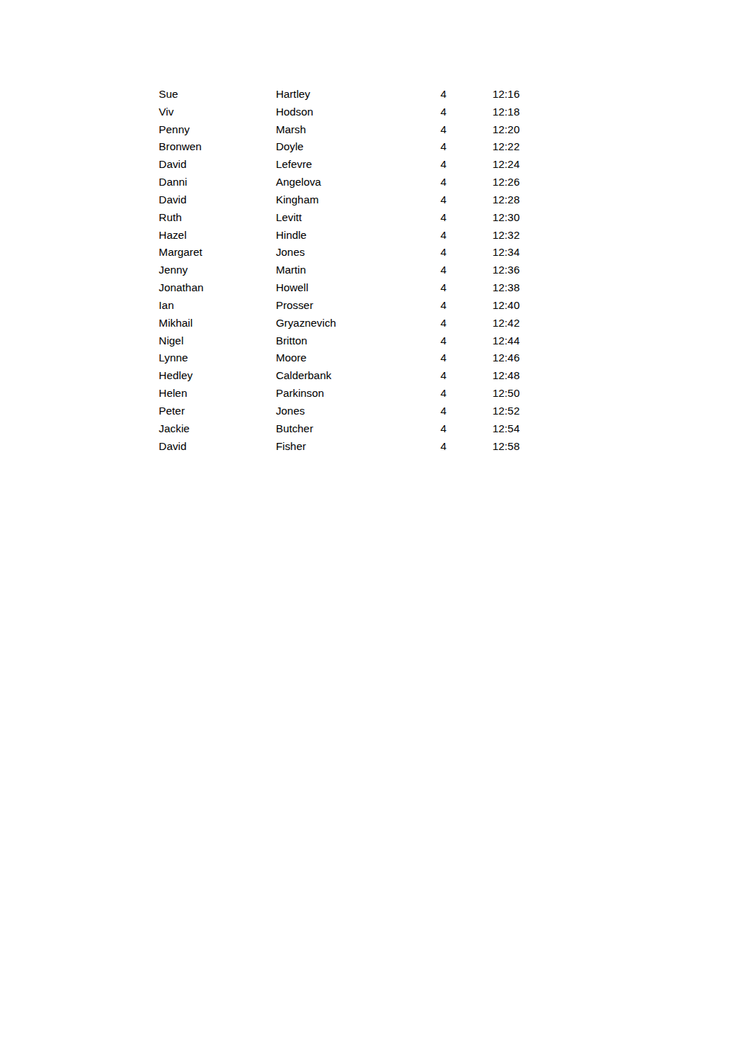| Sue | Hartley | 4 | 12:16 |
| Viv | Hodson | 4 | 12:18 |
| Penny | Marsh | 4 | 12:20 |
| Bronwen | Doyle | 4 | 12:22 |
| David | Lefevre | 4 | 12:24 |
| Danni | Angelova | 4 | 12:26 |
| David | Kingham | 4 | 12:28 |
| Ruth | Levitt | 4 | 12:30 |
| Hazel | Hindle | 4 | 12:32 |
| Margaret | Jones | 4 | 12:34 |
| Jenny | Martin | 4 | 12:36 |
| Jonathan | Howell | 4 | 12:38 |
| Ian | Prosser | 4 | 12:40 |
| Mikhail | Gryaznevich | 4 | 12:42 |
| Nigel | Britton | 4 | 12:44 |
| Lynne | Moore | 4 | 12:46 |
| Hedley | Calderbank | 4 | 12:48 |
| Helen | Parkinson | 4 | 12:50 |
| Peter | Jones | 4 | 12:52 |
| Jackie | Butcher | 4 | 12:54 |
| David | Fisher | 4 | 12:58 |